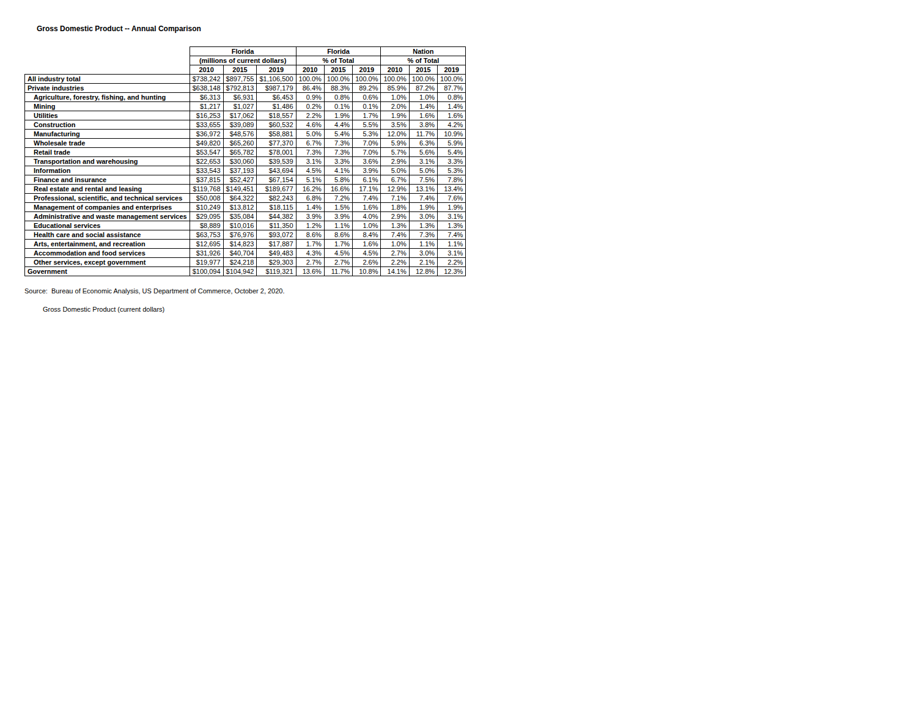Gross Domestic Product -- Annual Comparison
| | Florida | Florida | Nation |
| --- | --- | --- | --- |
| | (millions of current dollars) | % of Total | % of Total |
| | 2010 | 2015 | 2019 | 2010 | 2015 | 2019 | 2010 | 2015 | 2019 |
| All industry total | $738,242 | $897,755 | $1,106,500 | 100.0% | 100.0% | 100.0% | 100.0% | 100.0% | 100.0% |
| Private industries | $638,148 | $792,813 | $987,179 | 86.4% | 88.3% | 89.2% | 85.9% | 87.2% | 87.7% |
| Agriculture, forestry, fishing, and hunting | $6,313 | $6,931 | $6,453 | 0.9% | 0.8% | 0.6% | 1.0% | 1.0% | 0.8% |
| Mining | $1,217 | $1,027 | $1,486 | 0.2% | 0.1% | 0.1% | 2.0% | 1.4% | 1.4% |
| Utilities | $16,253 | $17,062 | $18,557 | 2.2% | 1.9% | 1.7% | 1.9% | 1.6% | 1.6% |
| Construction | $33,655 | $39,089 | $60,532 | 4.6% | 4.4% | 5.5% | 3.5% | 3.8% | 4.2% |
| Manufacturing | $36,972 | $48,576 | $58,881 | 5.0% | 5.4% | 5.3% | 12.0% | 11.7% | 10.9% |
| Wholesale trade | $49,820 | $65,260 | $77,370 | 6.7% | 7.3% | 7.0% | 5.9% | 6.3% | 5.9% |
| Retail trade | $53,547 | $65,782 | $78,001 | 7.3% | 7.3% | 7.0% | 5.7% | 5.6% | 5.4% |
| Transportation and warehousing | $22,653 | $30,060 | $39,539 | 3.1% | 3.3% | 3.6% | 2.9% | 3.1% | 3.3% |
| Information | $33,543 | $37,193 | $43,694 | 4.5% | 4.1% | 3.9% | 5.0% | 5.0% | 5.3% |
| Finance and insurance | $37,815 | $52,427 | $67,154 | 5.1% | 5.8% | 6.1% | 6.7% | 7.5% | 7.8% |
| Real estate and rental and leasing | $119,768 | $149,451 | $189,677 | 16.2% | 16.6% | 17.1% | 12.9% | 13.1% | 13.4% |
| Professional, scientific, and technical services | $50,008 | $64,322 | $82,243 | 6.8% | 7.2% | 7.4% | 7.1% | 7.4% | 7.6% |
| Management of companies and enterprises | $10,249 | $13,812 | $18,115 | 1.4% | 1.5% | 1.6% | 1.8% | 1.9% | 1.9% |
| Administrative and waste management services | $29,095 | $35,084 | $44,382 | 3.9% | 3.9% | 4.0% | 2.9% | 3.0% | 3.1% |
| Educational services | $8,889 | $10,016 | $11,350 | 1.2% | 1.1% | 1.0% | 1.3% | 1.3% | 1.3% |
| Health care and social assistance | $63,753 | $76,976 | $93,072 | 8.6% | 8.6% | 8.4% | 7.4% | 7.3% | 7.4% |
| Arts, entertainment, and recreation | $12,695 | $14,823 | $17,887 | 1.7% | 1.7% | 1.6% | 1.0% | 1.1% | 1.1% |
| Accommodation and food services | $31,926 | $40,704 | $49,483 | 4.3% | 4.5% | 4.5% | 2.7% | 3.0% | 3.1% |
| Other services, except government | $19,977 | $24,218 | $29,303 | 2.7% | 2.7% | 2.6% | 2.2% | 2.1% | 2.2% |
| Government | $100,094 | $104,942 | $119,321 | 13.6% | 11.7% | 10.8% | 14.1% | 12.8% | 12.3% |
Source: Bureau of Economic Analysis, US Department of Commerce, October 2, 2020.
Gross Domestic Product (current dollars)